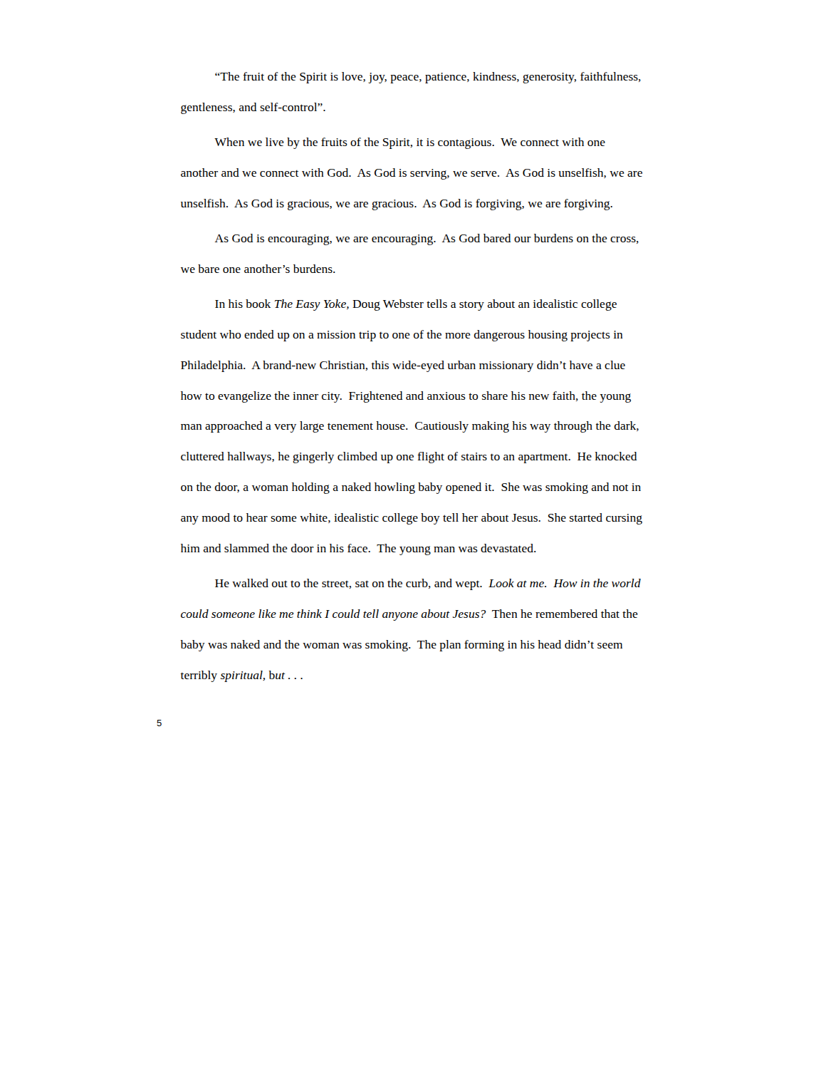“The fruit of the Spirit is love, joy, peace, patience, kindness, generosity, faithfulness, gentleness, and self-control”.
When we live by the fruits of the Spirit, it is contagious. We connect with one another and we connect with God. As God is serving, we serve. As God is unselfish, we are unselfish. As God is gracious, we are gracious. As God is forgiving, we are forgiving.
As God is encouraging, we are encouraging. As God bared our burdens on the cross, we bare one another’s burdens.
In his book The Easy Yoke, Doug Webster tells a story about an idealistic college student who ended up on a mission trip to one of the more dangerous housing projects in Philadelphia. A brand-new Christian, this wide-eyed urban missionary didn’t have a clue how to evangelize the inner city. Frightened and anxious to share his new faith, the young man approached a very large tenement house. Cautiously making his way through the dark, cluttered hallways, he gingerly climbed up one flight of stairs to an apartment. He knocked on the door, a woman holding a naked howling baby opened it. She was smoking and not in any mood to hear some white, idealistic college boy tell her about Jesus. She started cursing him and slammed the door in his face. The young man was devastated.
He walked out to the street, sat on the curb, and wept. Look at me. How in the world could someone like me think I could tell anyone about Jesus? Then he remembered that the baby was naked and the woman was smoking. The plan forming in his head didn’t seem terribly spiritual, but . . .
5